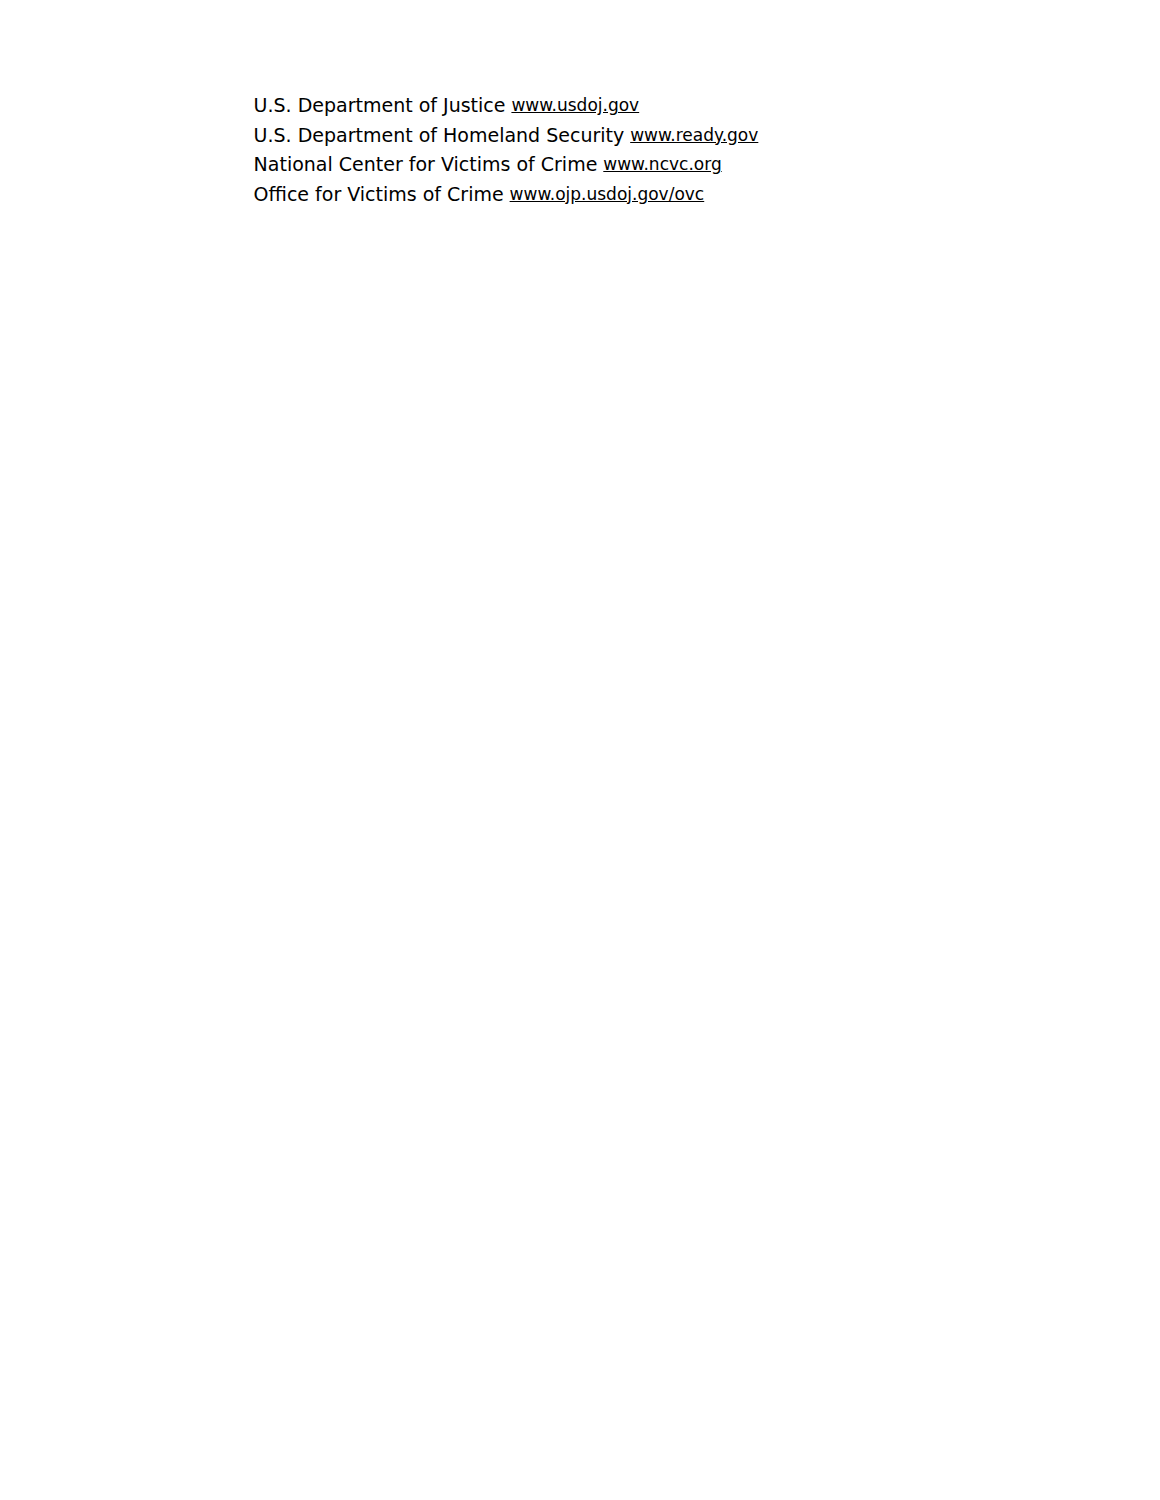U.S. Department of Justice www.usdoj.gov
U.S. Department of Homeland Security www.ready.gov
National Center for Victims of Crime www.ncvc.org
Office for Victims of Crime www.ojp.usdoj.gov/ovc